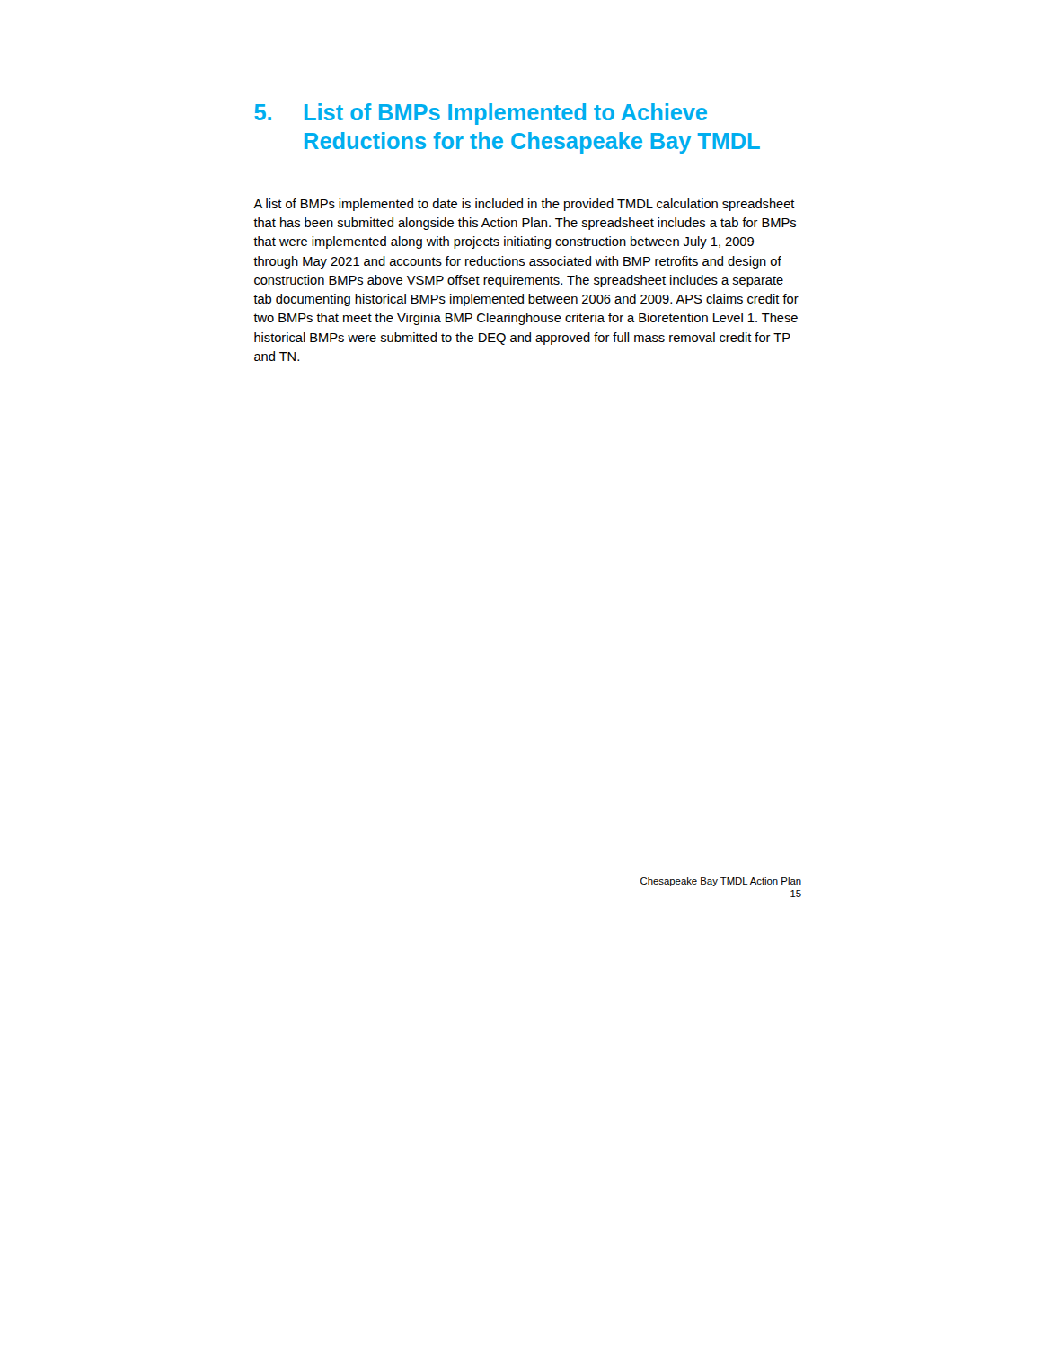5. List of BMPs Implemented to Achieve Reductions for the Chesapeake Bay TMDL
A list of BMPs implemented to date is included in the provided TMDL calculation spreadsheet that has been submitted alongside this Action Plan. The spreadsheet includes a tab for BMPs that were implemented along with projects initiating construction between July 1, 2009 through May 2021 and accounts for reductions associated with BMP retrofits and design of construction BMPs above VSMP offset requirements. The spreadsheet includes a separate tab documenting historical BMPs implemented between 2006 and 2009. APS claims credit for two BMPs that meet the Virginia BMP Clearinghouse criteria for a Bioretention Level 1. These historical BMPs were submitted to the DEQ and approved for full mass removal credit for TP and TN.
Chesapeake Bay TMDL Action Plan 15